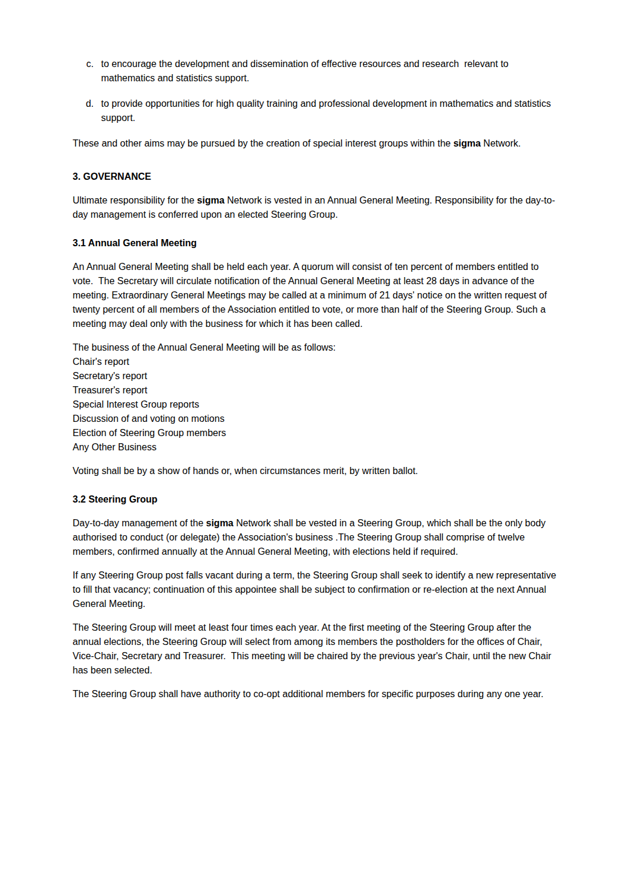to encourage the development and dissemination of effective resources and research relevant to mathematics and statistics support.
to provide opportunities for high quality training and professional development in mathematics and statistics support.
These and other aims may be pursued by the creation of special interest groups within the sigma Network.
3. GOVERNANCE
Ultimate responsibility for the sigma Network is vested in an Annual General Meeting. Responsibility for the day-to-day management is conferred upon an elected Steering Group.
3.1 Annual General Meeting
An Annual General Meeting shall be held each year. A quorum will consist of ten percent of members entitled to vote. The Secretary will circulate notification of the Annual General Meeting at least 28 days in advance of the meeting. Extraordinary General Meetings may be called at a minimum of 21 days' notice on the written request of twenty percent of all members of the Association entitled to vote, or more than half of the Steering Group. Such a meeting may deal only with the business for which it has been called.
The business of the Annual General Meeting will be as follows:
Chair's report
Secretary's report
Treasurer's report
Special Interest Group reports
Discussion of and voting on motions
Election of Steering Group members
Any Other Business
Voting shall be by a show of hands or, when circumstances merit, by written ballot.
3.2 Steering Group
Day-to-day management of the sigma Network shall be vested in a Steering Group, which shall be the only body authorised to conduct (or delegate) the Association's business .The Steering Group shall comprise of twelve members, confirmed annually at the Annual General Meeting, with elections held if required.
If any Steering Group post falls vacant during a term, the Steering Group shall seek to identify a new representative to fill that vacancy; continuation of this appointee shall be subject to confirmation or re-election at the next Annual General Meeting.
The Steering Group will meet at least four times each year. At the first meeting of the Steering Group after the annual elections, the Steering Group will select from among its members the postholders for the offices of Chair, Vice-Chair, Secretary and Treasurer. This meeting will be chaired by the previous year's Chair, until the new Chair has been selected.
The Steering Group shall have authority to co-opt additional members for specific purposes during any one year.